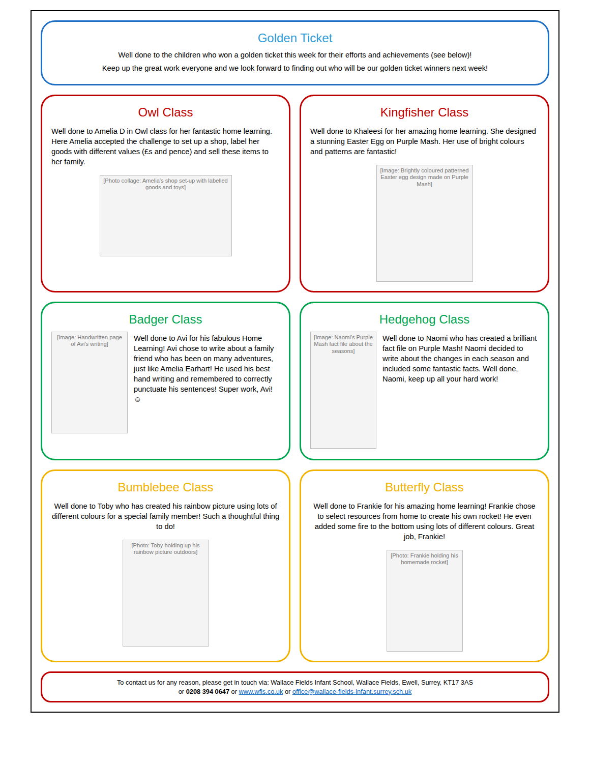Golden Ticket
Well done to the children who won a golden ticket this week for their efforts and achievements (see below)!
Keep up the great work everyone and we look forward to finding out who will be our golden ticket winners next week!
Owl Class
Well done to Amelia D in Owl class for her fantastic home learning. Here Amelia accepted the challenge to set up a shop, label her goods with different values (£s and pence) and sell these items to her family.
[Photo collage: Amelia's shop set-up with labelled goods and toys]
Kingfisher Class
Well done to Khaleesi for her amazing home learning. She designed a stunning Easter Egg on Purple Mash. Her use of bright colours and patterns are fantastic!
[Image: Brightly coloured patterned Easter egg design made on Purple Mash]
Badger Class
[Image: Handwritten page of Avi's writing]
Well done to Avi for his fabulous Home Learning! Avi chose to write about a family friend who has been on many adventures, just like Amelia Earhart! He used his best hand writing and remembered to correctly punctuate his sentences! Super work, Avi! ☺
Hedgehog Class
[Image: Naomi's Purple Mash fact file about the seasons]
Well done to Naomi who has created a brilliant fact file on Purple Mash! Naomi decided to write about the changes in each season and included some fantastic facts. Well done, Naomi, keep up all your hard work!
Bumblebee Class
Well done to Toby who has created his rainbow picture using lots of different colours for a special family member! Such a thoughtful thing to do!
[Photo: Toby holding up his rainbow picture outdoors]
Butterfly Class
Well done to Frankie for his amazing home learning! Frankie chose to select resources from home to create his own rocket! He even added some fire to the bottom using lots of different colours. Great job, Frankie!
[Photo: Frankie holding his homemade rocket]
To contact us for any reason, please get in touch via: Wallace Fields Infant School, Wallace Fields, Ewell, Surrey, KT17 3AS
or 0208 394 0647 or www.wfis.co.uk or office@wallace-fields-infant.surrey.sch.uk